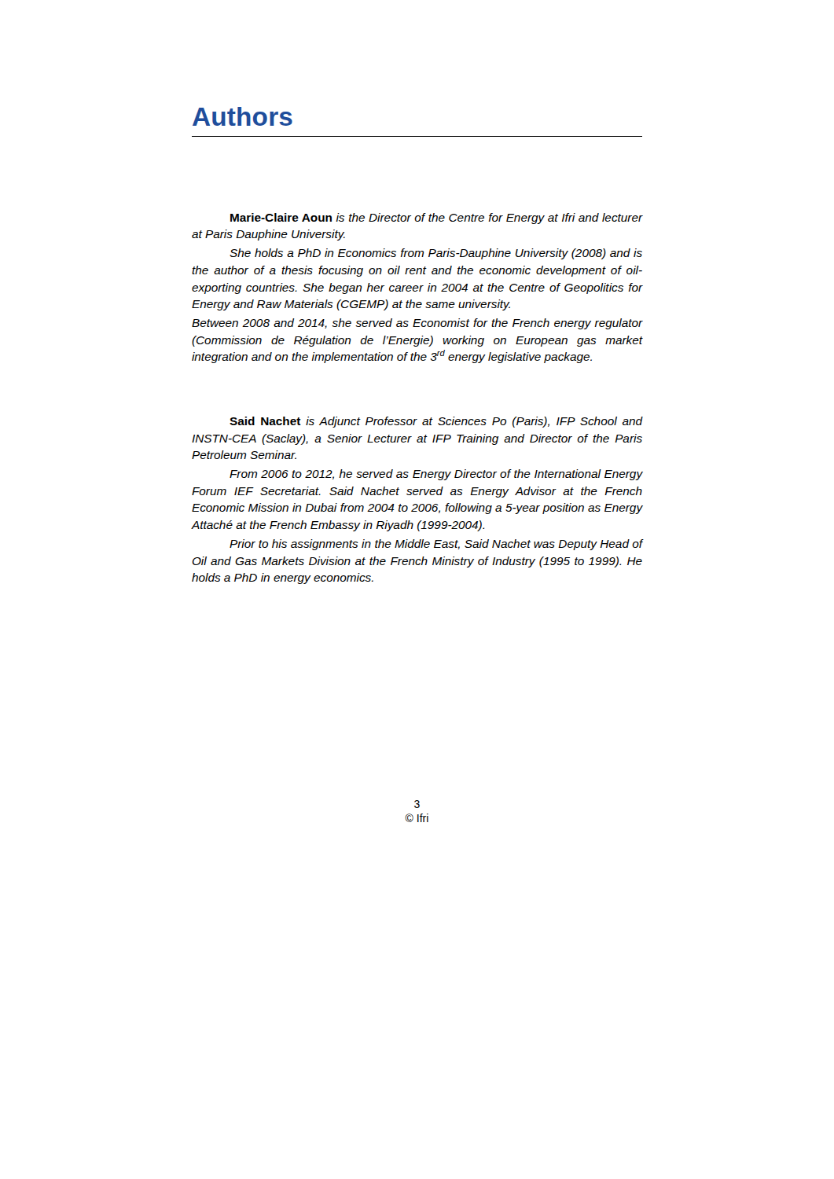Authors
Marie-Claire Aoun is the Director of the Centre for Energy at Ifri and lecturer at Paris Dauphine University.
She holds a PhD in Economics from Paris-Dauphine University (2008) and is the author of a thesis focusing on oil rent and the economic development of oil-exporting countries. She began her career in 2004 at the Centre of Geopolitics for Energy and Raw Materials (CGEMP) at the same university.
Between 2008 and 2014, she served as Economist for the French energy regulator (Commission de Régulation de l’Energie) working on European gas market integration and on the implementation of the 3rd energy legislative package.
Said Nachet is Adjunct Professor at Sciences Po (Paris), IFP School and INSTN-CEA (Saclay), a Senior Lecturer at IFP Training and Director of the Paris Petroleum Seminar.
From 2006 to 2012, he served as Energy Director of the International Energy Forum IEF Secretariat. Said Nachet served as Energy Advisor at the French Economic Mission in Dubai from 2004 to 2006, following a 5-year position as Energy Attaché at the French Embassy in Riyadh (1999-2004).
Prior to his assignments in the Middle East, Said Nachet was Deputy Head of Oil and Gas Markets Division at the French Ministry of Industry (1995 to 1999). He holds a PhD in energy economics.
3
© Ifri